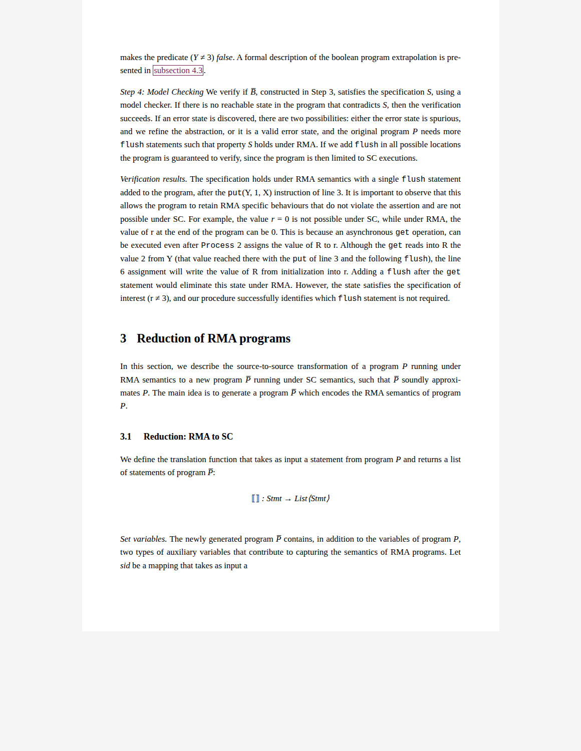makes the predicate (Y ≠ 3) false. A formal description of the boolean program extrapolation is presented in subsection 4.3.
Step 4: Model Checking We verify if B̅, constructed in Step 3, satisfies the specification S, using a model checker. If there is no reachable state in the program that contradicts S, then the verification succeeds. If an error state is discovered, there are two possibilities: either the error state is spurious, and we refine the abstraction, or it is a valid error state, and the original program P needs more flush statements such that property S holds under RMA. If we add flush in all possible locations the program is guaranteed to verify, since the program is then limited to SC executions.
Verification results. The specification holds under RMA semantics with a single flush statement added to the program, after the put(Y, 1, X) instruction of line 3. It is important to observe that this allows the program to retain RMA specific behaviours that do not violate the assertion and are not possible under SC. For example, the value r = 0 is not possible under SC, while under RMA, the value of r at the end of the program can be 0. This is because an asynchronous get operation, can be executed even after Process 2 assigns the value of R to r. Although the get reads into R the value 2 from Y (that value reached there with the put of line 3 and the following flush), the line 6 assignment will write the value of R from initialization into r. Adding a flush after the get statement would eliminate this state under RMA. However, the state satisfies the specification of interest (r ≠ 3), and our procedure successfully identifies which flush statement is not required.
3 Reduction of RMA programs
In this section, we describe the source-to-source transformation of a program P running under RMA semantics to a new program P̅ running under SC semantics, such that P̅ soundly approximates P. The main idea is to generate a program P̅ which encodes the RMA semantics of program P.
3.1 Reduction: RMA to SC
We define the translation function that takes as input a statement from program P and returns a list of statements of program P̅:
⟦⟧ : Stmt → List⟨Stmt⟩
Set variables. The newly generated program P̅ contains, in addition to the variables of program P, two types of auxiliary variables that contribute to capturing the semantics of RMA programs. Let sid be a mapping that takes as input a